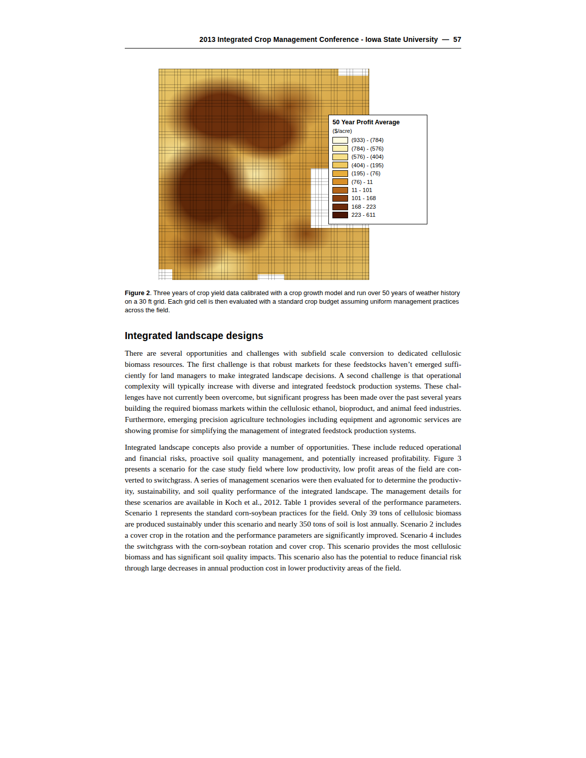2013 Integrated Crop Management Conference - Iowa State University — 57
50 Year Profit Average
($/acre)
(933) - (784)
(784) - (576)
(576) - (404)
(404) - (195)
(195) - (76)
(76) - 11
11 - 101
101 - 168
168 - 223
223 - 611
Figure 2. Three years of crop yield data calibrated with a crop growth model and run over 50 years of weather history on a 30 ft grid. Each grid cell is then evaluated with a standard crop budget assuming uniform management practices across the field.
Integrated landscape designs
There are several opportunities and challenges with subfield scale conversion to dedicated cellulosic biomass resources. The first challenge is that robust markets for these feedstocks haven’t emerged sufficiently for land managers to make integrated landscape decisions. A second challenge is that operational complexity will typically increase with diverse and integrated feedstock production systems. These challenges have not currently been overcome, but significant progress has been made over the past several years building the required biomass markets within the cellulosic ethanol, bioproduct, and animal feed industries. Furthermore, emerging precision agriculture technologies including equipment and agronomic services are showing promise for simplifying the management of integrated feedstock production systems.
Integrated landscape concepts also provide a number of opportunities. These include reduced operational and financial risks, proactive soil quality management, and potentially increased profitability. Figure 3 presents a scenario for the case study field where low productivity, low profit areas of the field are converted to switchgrass. A series of management scenarios were then evaluated for to determine the productivity, sustainability, and soil quality performance of the integrated landscape. The management details for these scenarios are available in Koch et al., 2012. Table 1 provides several of the performance parameters. Scenario 1 represents the standard corn-soybean practices for the field. Only 39 tons of cellulosic biomass are produced sustainably under this scenario and nearly 350 tons of soil is lost annually. Scenario 2 includes a cover crop in the rotation and the performance parameters are significantly improved. Scenario 4 includes the switchgrass with the corn-soybean rotation and cover crop. This scenario provides the most cellulosic biomass and has significant soil quality impacts. This scenario also has the potential to reduce financial risk through large decreases in annual production cost in lower productivity areas of the field.